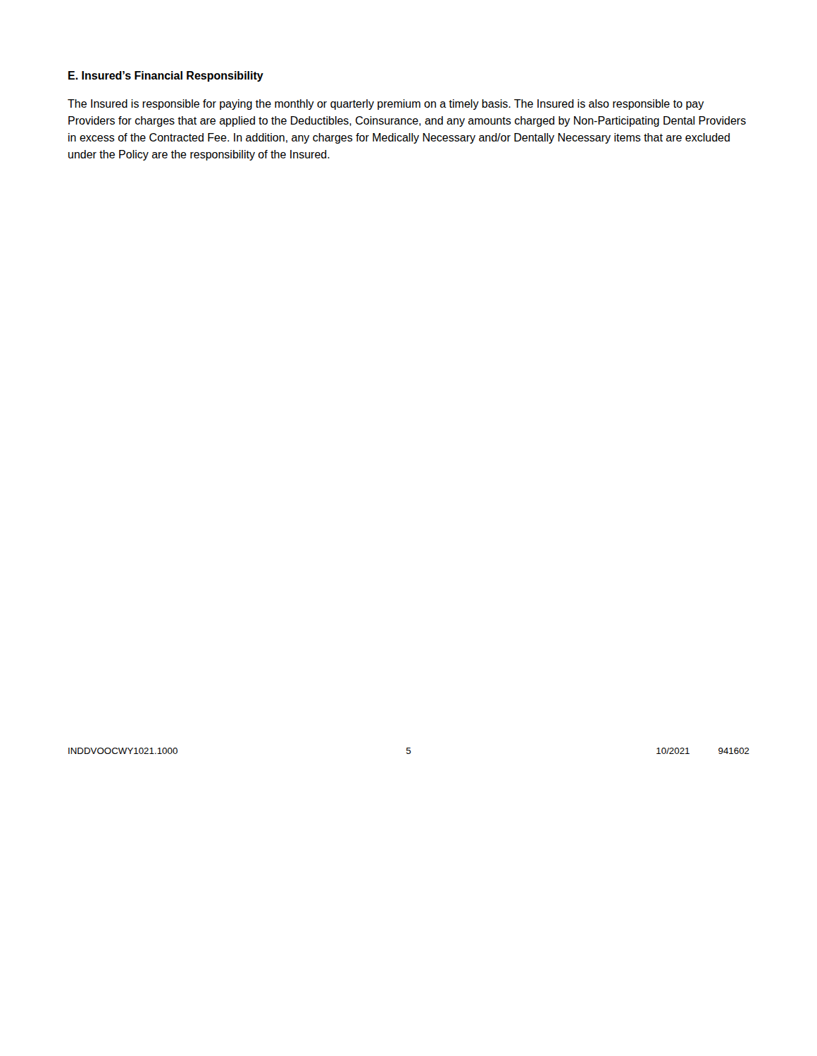E. Insured’s Financial Responsibility
The Insured is responsible for paying the monthly or quarterly premium on a timely basis. The Insured is also responsible to pay Providers for charges that are applied to the Deductibles, Coinsurance, and any amounts charged by Non-Participating Dental Providers in excess of the Contracted Fee. In addition, any charges for Medically Necessary and/or Dentally Necessary items that are excluded under the Policy are the responsibility of the Insured.
| INDDVOOCWY1021.1000 | 5 | 10/2021 941602 |